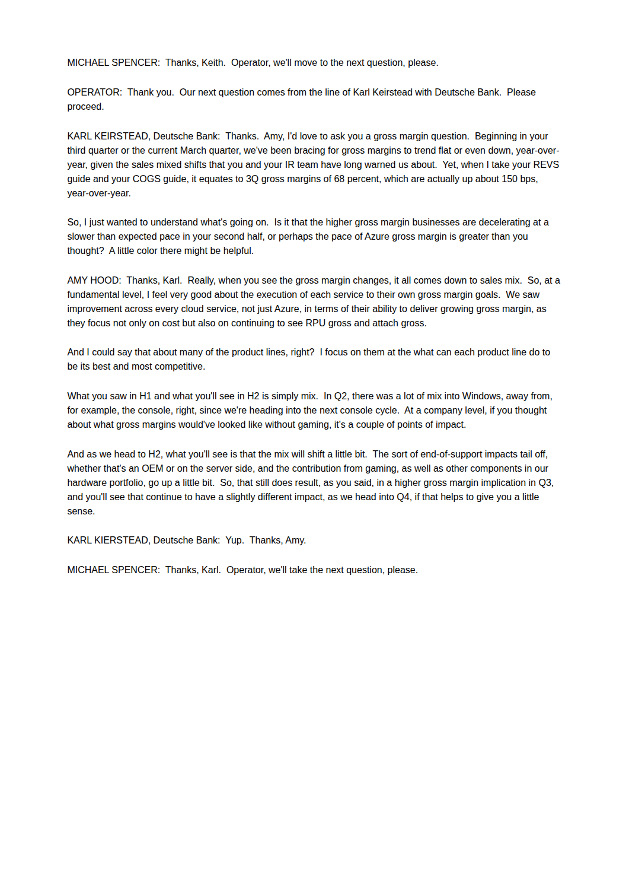MICHAEL SPENCER: Thanks, Keith. Operator, we'll move to the next question, please.
OPERATOR: Thank you. Our next question comes from the line of Karl Keirstead with Deutsche Bank. Please proceed.
KARL KEIRSTEAD, Deutsche Bank: Thanks. Amy, I'd love to ask you a gross margin question. Beginning in your third quarter or the current March quarter, we've been bracing for gross margins to trend flat or even down, year-over-year, given the sales mixed shifts that you and your IR team have long warned us about. Yet, when I take your REVS guide and your COGS guide, it equates to 3Q gross margins of 68 percent, which are actually up about 150 bps, year-over-year.
So, I just wanted to understand what's going on. Is it that the higher gross margin businesses are decelerating at a slower than expected pace in your second half, or perhaps the pace of Azure gross margin is greater than you thought? A little color there might be helpful.
AMY HOOD: Thanks, Karl. Really, when you see the gross margin changes, it all comes down to sales mix. So, at a fundamental level, I feel very good about the execution of each service to their own gross margin goals. We saw improvement across every cloud service, not just Azure, in terms of their ability to deliver growing gross margin, as they focus not only on cost but also on continuing to see RPU gross and attach gross.
And I could say that about many of the product lines, right? I focus on them at the what can each product line do to be its best and most competitive.
What you saw in H1 and what you'll see in H2 is simply mix. In Q2, there was a lot of mix into Windows, away from, for example, the console, right, since we're heading into the next console cycle. At a company level, if you thought about what gross margins would've looked like without gaming, it's a couple of points of impact.
And as we head to H2, what you'll see is that the mix will shift a little bit. The sort of end-of-support impacts tail off, whether that's an OEM or on the server side, and the contribution from gaming, as well as other components in our hardware portfolio, go up a little bit. So, that still does result, as you said, in a higher gross margin implication in Q3, and you'll see that continue to have a slightly different impact, as we head into Q4, if that helps to give you a little sense.
KARL KIERSTEAD, Deutsche Bank: Yup. Thanks, Amy.
MICHAEL SPENCER: Thanks, Karl. Operator, we'll take the next question, please.